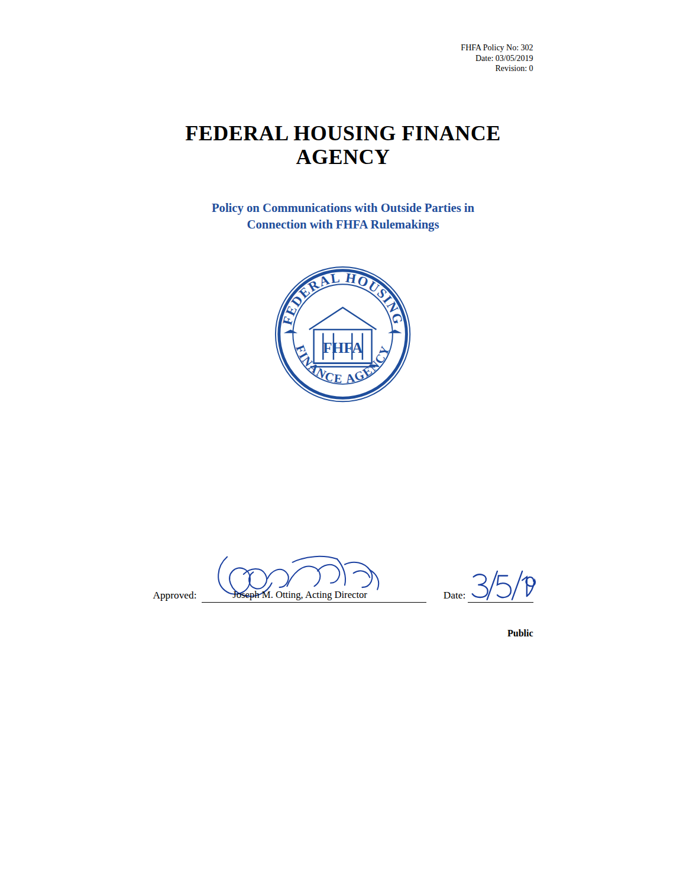FHFA Policy No: 302
Date: 03/05/2019
Revision: 0
FEDERAL HOUSING FINANCE AGENCY
Policy on Communications with Outside Parties in
Connection with FHFA Rulemakings
FEDERAL HOUSING FINANCE AGENCY FHFA
Approved: Joseph M. Otting, Acting Director
Date:
Public